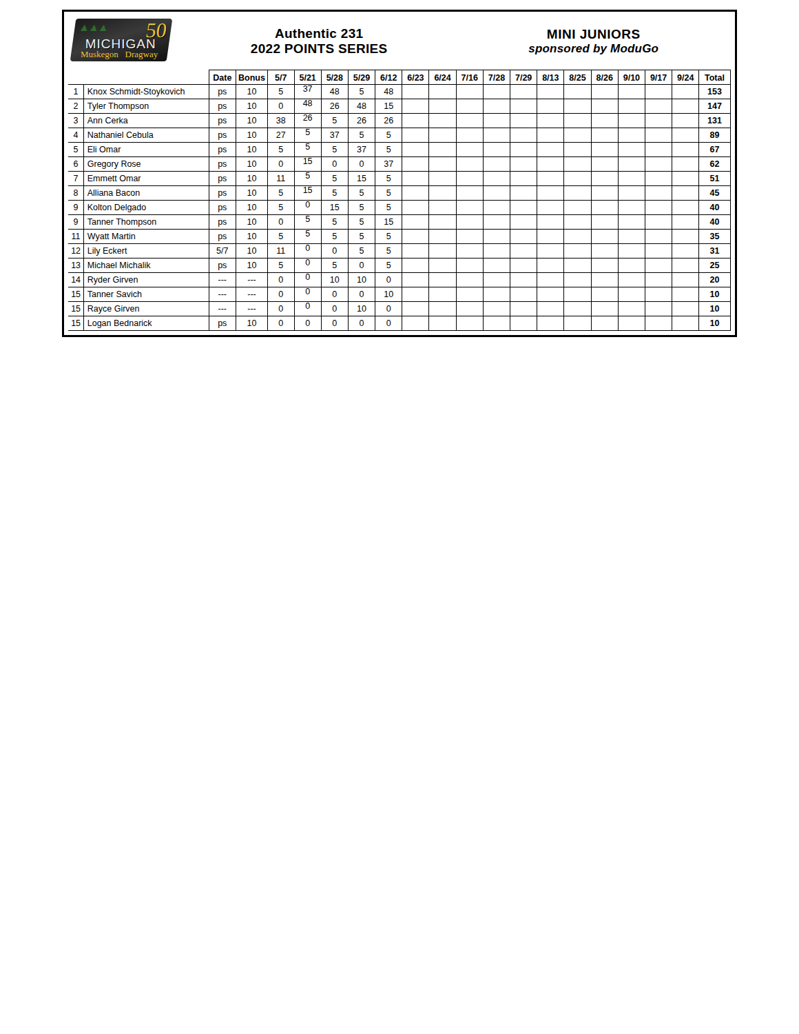▲▲▲ 50
MICHIGAN
Muskegon Dragway
Authentic 231
2022 POINTS SERIES
MINI JUNIORS
sponsored by ModuGo
| | | Date | Bonus | 5/7 | 5/21 | 5/28 | 5/29 | 6/12 | 6/23 | 6/24 | 7/16 | 7/28 | 7/29 | 8/13 | 8/25 | 8/26 | 9/10 | 9/17 | 9/24 | Total |
| --- | --- | --- | --- | --- | --- | --- | --- | --- | --- | --- | --- | --- | --- | --- | --- | --- | --- | --- | --- | --- |
| 1 | Knox Schmidt-Stoykovich | ps | 10 | 5 | 37 | 48 | 5 | 48 | | | | | | | | | | | | 153 |
| 2 | Tyler Thompson | ps | 10 | 0 | 48 | 26 | 48 | 15 | | | | | | | | | | | | 147 |
| 3 | Ann Cerka | ps | 10 | 38 | 26 | 5 | 26 | 26 | | | | | | | | | | | | 131 |
| 4 | Nathaniel Cebula | ps | 10 | 27 | 5 | 37 | 5 | 5 | | | | | | | | | | | | 89 |
| 5 | Eli Omar | ps | 10 | 5 | 5 | 5 | 37 | 5 | | | | | | | | | | | | 67 |
| 6 | Gregory Rose | ps | 10 | 0 | 15 | 0 | 0 | 37 | | | | | | | | | | | | 62 |
| 7 | Emmett Omar | ps | 10 | 11 | 5 | 5 | 15 | 5 | | | | | | | | | | | | 51 |
| 8 | Alliana Bacon | ps | 10 | 5 | 15 | 5 | 5 | 5 | | | | | | | | | | | | 45 |
| 9 | Kolton Delgado | ps | 10 | 5 | 0 | 15 | 5 | 5 | | | | | | | | | | | | 40 |
| 9 | Tanner Thompson | ps | 10 | 0 | 5 | 5 | 5 | 15 | | | | | | | | | | | | 40 |
| 11 | Wyatt Martin | ps | 10 | 5 | 5 | 5 | 5 | 5 | | | | | | | | | | | | 35 |
| 12 | Lily Eckert | 5/7 | 10 | 11 | 0 | 0 | 5 | 5 | | | | | | | | | | | | 31 |
| 13 | Michael Michalik | ps | 10 | 5 | 0 | 5 | 0 | 5 | | | | | | | | | | | | 25 |
| 14 | Ryder Girven | --- | --- | 0 | 0 | 10 | 10 | 0 | | | | | | | | | | | | 20 |
| 15 | Tanner Savich | --- | --- | 0 | 0 | 0 | 0 | 10 | | | | | | | | | | | | 10 |
| 15 | Rayce Girven | --- | --- | 0 | 0 | 0 | 10 | 0 | | | | | | | | | | | | 10 |
| 15 | Logan Bednarick | ps | 10 | 0 | 0 | 0 | 0 | 0 | | | | | | | | | | | | 10 |